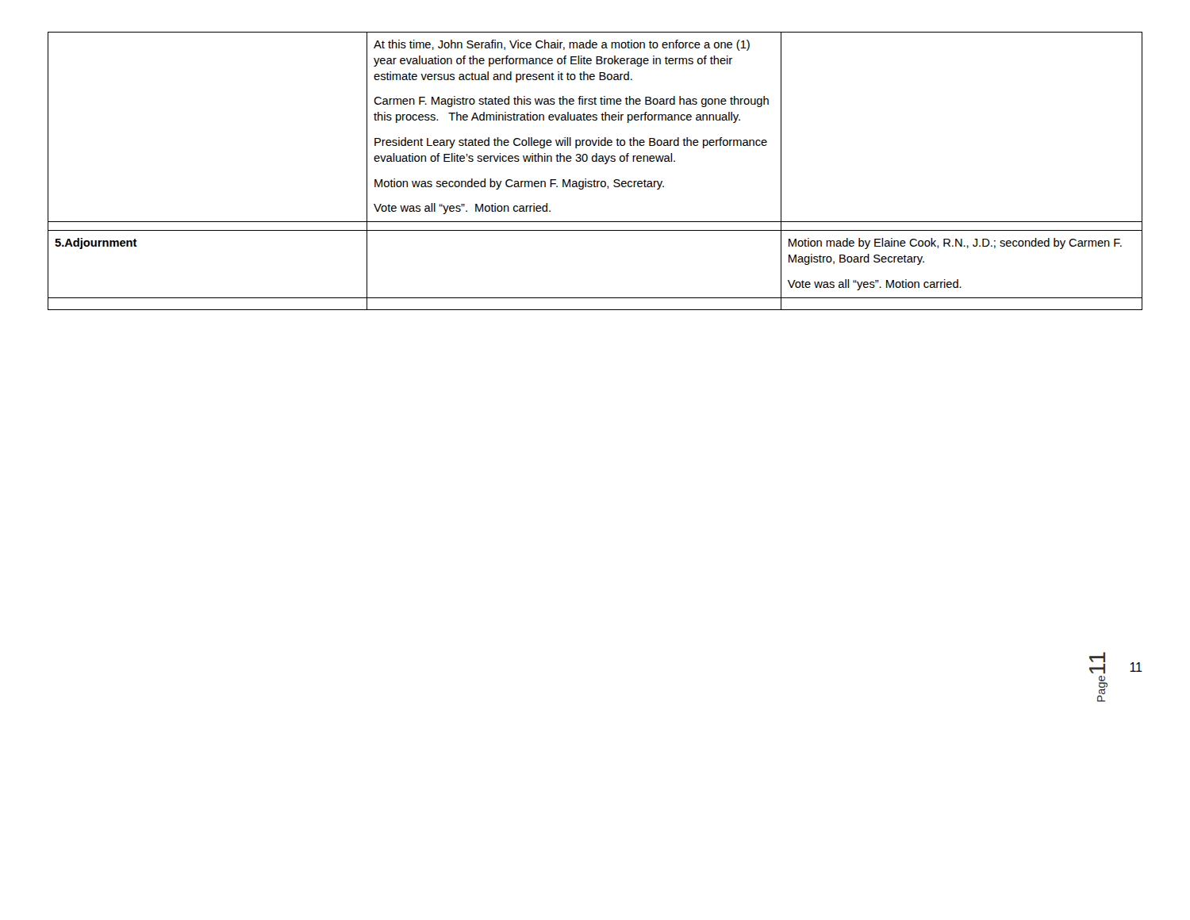| | At this time, John Serafin, Vice Chair, made a motion to enforce a one (1) year evaluation of the performance of Elite Brokerage in terms of their estimate versus actual and present it to the Board. Carmen F. Magistro stated this was the first time the Board has gone through this process. The Administration evaluates their performance annually. President Leary stated the College will provide to the Board the performance evaluation of Elite’s services within the 30 days of renewal. Motion was seconded by Carmen F. Magistro, Secretary. Vote was all “yes”. Motion carried. | |
| 5.Adjournment | | Motion made by Elaine Cook, R.N., J.D.; seconded by Carmen F. Magistro, Board Secretary. Vote was all “yes”. Motion carried. |
Page11
11